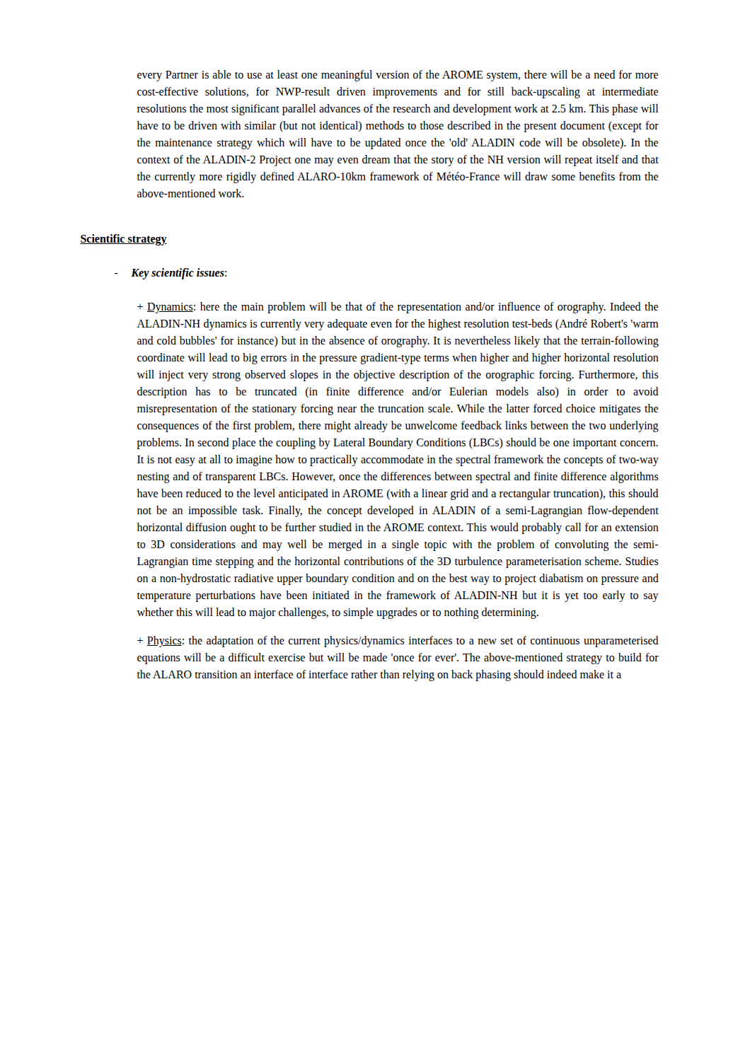every Partner is able to use at least one meaningful version of the AROME system, there will be a need for more cost-effective solutions, for NWP-result driven improvements and for still back-upscaling at intermediate resolutions the most significant parallel advances of the research and development work at 2.5 km. This phase will have to be driven with similar (but not identical) methods to those described in the present document (except for the maintenance strategy which will have to be updated once the 'old' ALADIN code will be obsolete). In the context of the ALADIN-2 Project one may even dream that the story of the NH version will repeat itself and that the currently more rigidly defined ALARO-10km framework of Météo-France will draw some benefits from the above-mentioned work.
Scientific strategy
-Key scientific issues:
+ Dynamics: here the main problem will be that of the representation and/or influence of orography. Indeed the ALADIN-NH dynamics is currently very adequate even for the highest resolution test-beds (André Robert's 'warm and cold bubbles' for instance) but in the absence of orography. It is nevertheless likely that the terrain-following coordinate will lead to big errors in the pressure gradient-type terms when higher and higher horizontal resolution will inject very strong observed slopes in the objective description of the orographic forcing. Furthermore, this description has to be truncated (in finite difference and/or Eulerian models also) in order to avoid misrepresentation of the stationary forcing near the truncation scale. While the latter forced choice mitigates the consequences of the first problem, there might already be unwelcome feedback links between the two underlying problems. In second place the coupling by Lateral Boundary Conditions (LBCs) should be one important concern. It is not easy at all to imagine how to practically accommodate in the spectral framework the concepts of two-way nesting and of transparent LBCs. However, once the differences between spectral and finite difference algorithms have been reduced to the level anticipated in AROME (with a linear grid and a rectangular truncation), this should not be an impossible task. Finally, the concept developed in ALADIN of a semi-Lagrangian flow-dependent horizontal diffusion ought to be further studied in the AROME context. This would probably call for an extension to 3D considerations and may well be merged in a single topic with the problem of convoluting the semi-Lagrangian time stepping and the horizontal contributions of the 3D turbulence parameterisation scheme. Studies on a non-hydrostatic radiative upper boundary condition and on the best way to project diabatism on pressure and temperature perturbations have been initiated in the framework of ALADIN-NH but it is yet too early to say whether this will lead to major challenges, to simple upgrades or to nothing determining.
+ Physics: the adaptation of the current physics/dynamics interfaces to a new set of continuous unparameterised equations will be a difficult exercise but will be made 'once for ever'. The above-mentioned strategy to build for the ALARO transition an interface of interface rather than relying on back phasing should indeed make it a